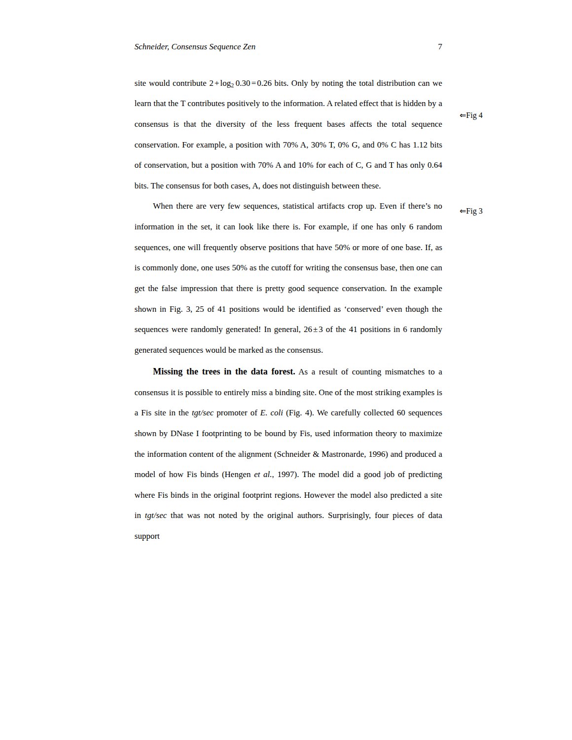Schneider, Consensus Sequence Zen 7
site would contribute 2+log2 0.30=0.26 bits. Only by noting the total distribution can we learn that the T contributes positively to the information. A related effect that is hidden by a consensus is that the diversity of the less frequent bases affects the total sequence conservation. For example, a position with 70% A, 30% T, 0% G, and 0% C has 1.12 bits of conservation, but a position with 70% A and 10% for each of C, G and T has only 0.64 bits. The consensus for both cases, A, does not distinguish between these.
When there are very few sequences, statistical artifacts crop up. Even if there’s no information in the set, it can look like there is. For example, if one has only 6 random sequences, one will frequently observe positions that have 50% or more of one base. If, as is commonly done, one uses 50% as the cutoff for writing the consensus base, then one can get the false impression that there is pretty good sequence conservation. In the example shown in Fig. 3, 25 of 41 positions would be identified as ‘conserved’ even though the sequences were randomly generated! In general, 26±3 of the 41 positions in 6 randomly generated sequences would be marked as the consensus.⇐Fig 3
Missing the trees in the data forest. As a result of counting mismatches to a consensus it is possible to entirely miss a binding site. One of the most striking examples is a Fis site in the tgt/sec promoter of E. coli (Fig. 4). We carefully collected 60 sequences shown by DNase I footprinting to be bound by Fis, used information theory to maximize the information content of the alignment (Schneider & Mastronarde, 1996) and produced a model of how Fis binds (Hengen et al., 1997). The model did a good job of predicting where Fis binds in the original footprint regions. However the model also predicted a site in tgt/sec that was not noted by the original authors. Surprisingly, four pieces of data support⇐Fig 4